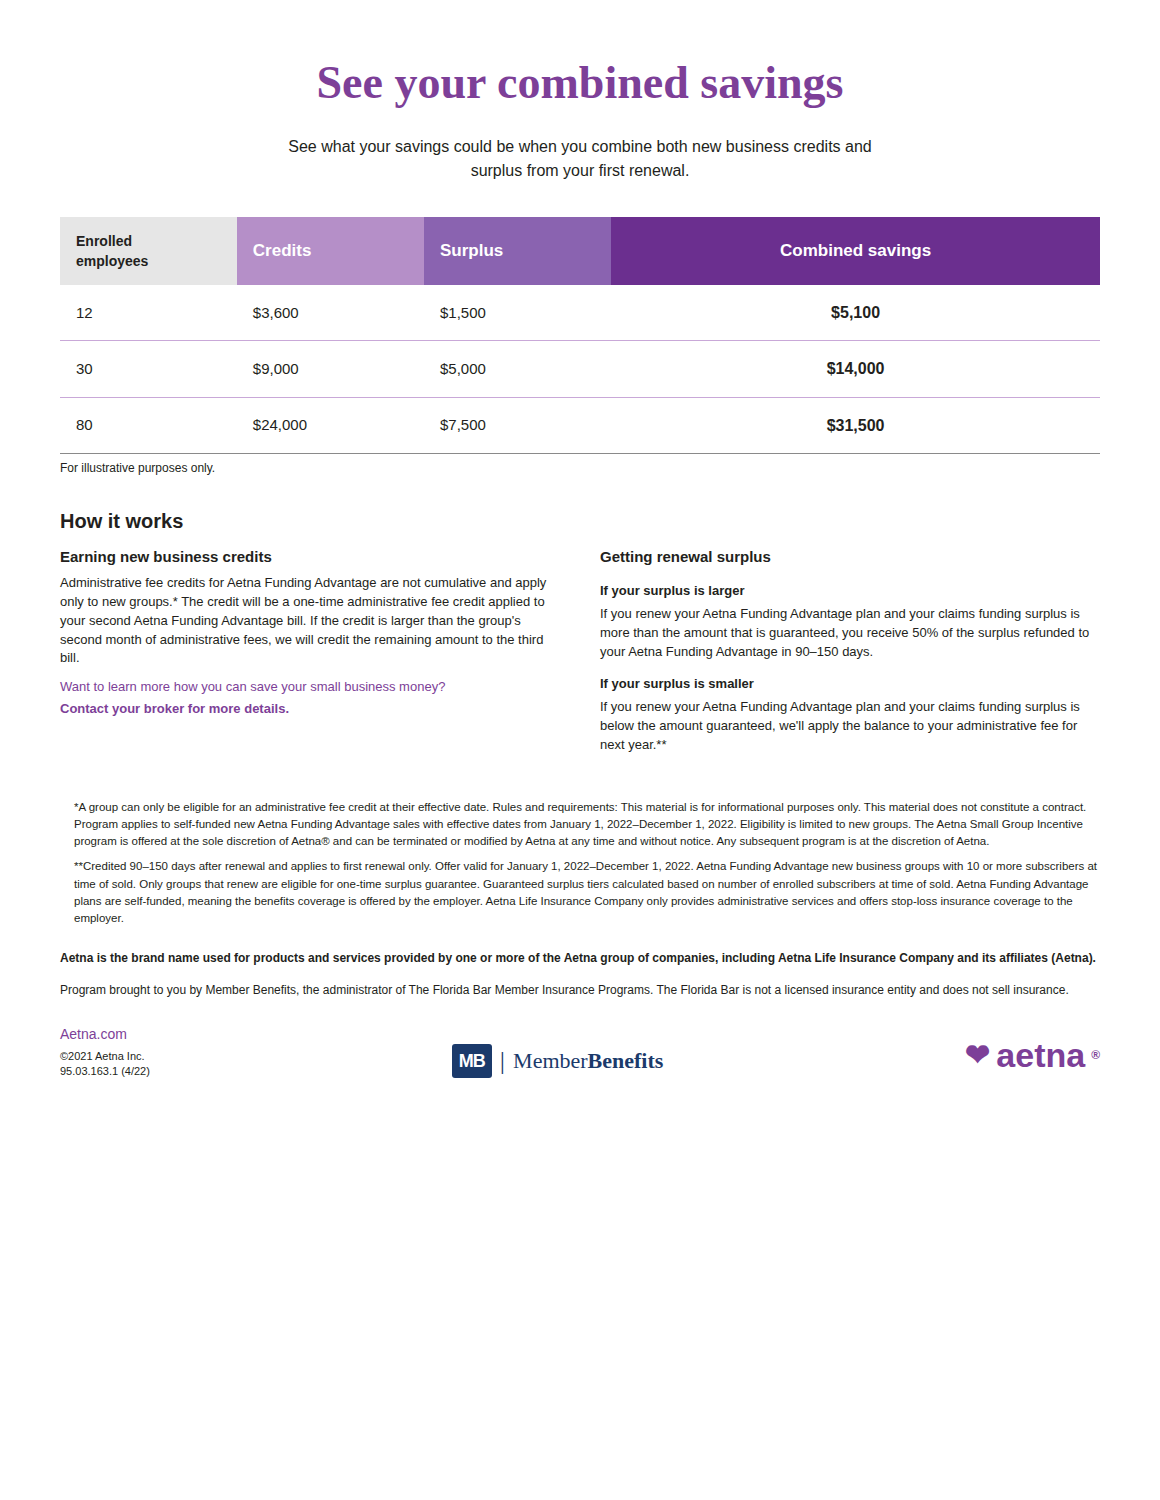See your combined savings
See what your savings could be when you combine both new business credits and surplus from your first renewal.
| Enrolled employees | Credits | Surplus | Combined savings |
| --- | --- | --- | --- |
| 12 | $3,600 | $1,500 | $5,100 |
| 30 | $9,000 | $5,000 | $14,000 |
| 80 | $24,000 | $7,500 | $31,500 |
For illustrative purposes only.
How it works
Earning new business credits
Administrative fee credits for Aetna Funding Advantage are not cumulative and apply only to new groups.* The credit will be a one-time administrative fee credit applied to your second Aetna Funding Advantage bill. If the credit is larger than the group's second month of administrative fees, we will credit the remaining amount to the third bill.
Want to learn more how you can save your small business money? Contact your broker for more details.
Getting renewal surplus
If your surplus is larger
If you renew your Aetna Funding Advantage plan and your claims funding surplus is more than the amount that is guaranteed, you receive 50% of the surplus refunded to your Aetna Funding Advantage in 90–150 days.
If your surplus is smaller
If you renew your Aetna Funding Advantage plan and your claims funding surplus is below the amount guaranteed, we'll apply the balance to your administrative fee for next year.**
*A group can only be eligible for an administrative fee credit at their effective date. Rules and requirements: This material is for informational purposes only. This material does not constitute a contract. Program applies to self-funded new Aetna Funding Advantage sales with effective dates from January 1, 2022–December 1, 2022. Eligibility is limited to new groups. The Aetna Small Group Incentive program is offered at the sole discretion of Aetna® and can be terminated or modified by Aetna at any time and without notice. Any subsequent program is at the discretion of Aetna.
**Credited 90–150 days after renewal and applies to first renewal only. Offer valid for January 1, 2022–December 1, 2022. Aetna Funding Advantage new business groups with 10 or more subscribers at time of sold. Only groups that renew are eligible for one-time surplus guarantee. Guaranteed surplus tiers calculated based on number of enrolled subscribers at time of sold. Aetna Funding Advantage plans are self-funded, meaning the benefits coverage is offered by the employer. Aetna Life Insurance Company only provides administrative services and offers stop-loss insurance coverage to the employer.
Aetna is the brand name used for products and services provided by one or more of the Aetna group of companies, including Aetna Life Insurance Company and its affiliates (Aetna).
Program brought to you by Member Benefits, the administrator of The Florida Bar Member Insurance Programs. The Florida Bar is not a licensed insurance entity and does not sell insurance.
Aetna.com ©2021 Aetna Inc.
95.03.163.1 (4/22)
MB | Member Benefits
❤aetna®